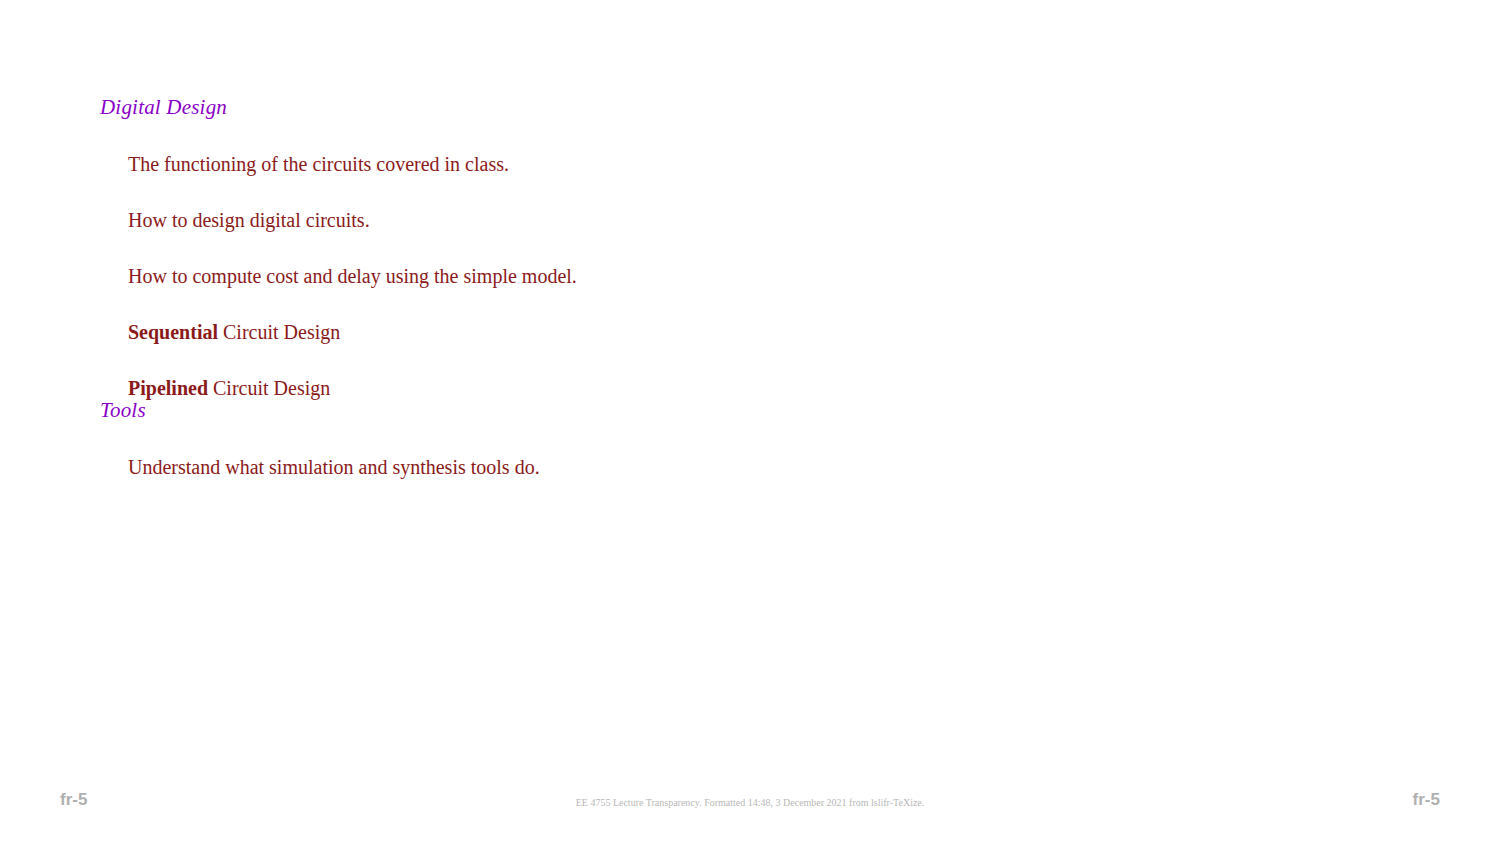Digital Design
The functioning of the circuits covered in class.
How to design digital circuits.
How to compute cost and delay using the simple model.
Sequential Circuit Design
Pipelined Circuit Design
Tools
Understand what simulation and synthesis tools do.
fr-5
EE 4755 Lecture Transparency. Formatted 14:48, 3 December 2021 from lslifr-TeXize.
fr-5